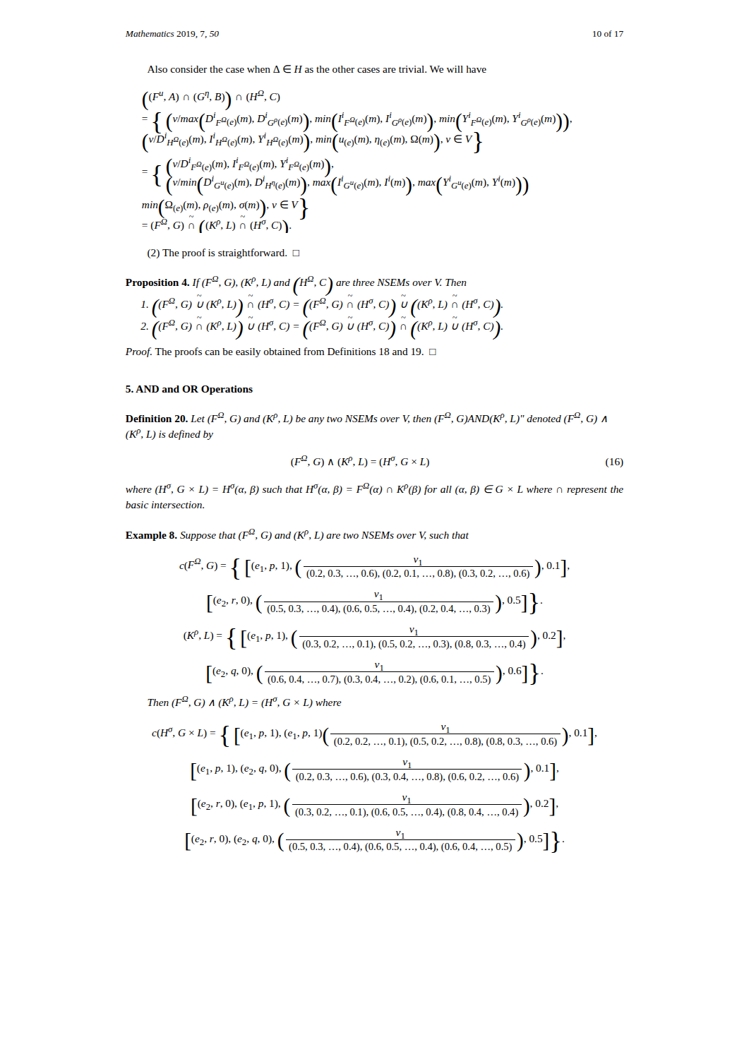Mathematics 2019, 7, 50
10 of 17
Also consider the case when Δ ∈ H as the other cases are trivial. We will have
((Fu, A) ~∩ (Gη, B)) ~∩ (HΩ, C)
= { (v/max(DiFΩ(e)(m), DiGρ(e)(m)), min(IiFΩ(e)(m), IiGρ(e)(m)), min(YiFΩ(e)(m), YiGρ(e)(m))),
(v/DiHΩ(e)(m), IiHΩ(e)(m), YiHΩ(e)(m)), min(u(e)(m), η(e)(m), Ω(m)), v ∈ V}
= {
(v/DiFΩ(e)(m), IiFΩ(e)(m), YiFΩ(e)(m)),
(v/min(DiGu(e)(m), DiHη(e)(m)), max(IiGu(e)(m), Ii(m)), max(YiGu(e)(m), Yi(m)))
min(Ω(e)(m), ρ(e)(m), σ(m)), v ∈ V}
= (FΩ, G) ~∩ ((Kρ, L) ~∩ (Hσ, C)).
(2) The proof is straightforward. □
Proposition 4. If (FΩ, G), (Kρ, L) and (HΩ, C) are three NSEMs over V. Then
((FΩ, G) ~∪ (Kρ, L)) ~∩ (Hσ, C) = ((FΩ, G) ~∩ (Hσ, C)) ~∪ ((Kρ, L) ~∩ (Hσ, C)).
((FΩ, G) ~∩ (Kρ, L)) ~∪ (Hσ, C) = ((FΩ, G) ~∪ (Hσ, C)) ~∩ ((Kρ, L) ~∪ (Hσ, C)).
Proof. The proofs can be easily obtained from Definitions 18 and 19. □
5. AND and OR Operations
Definition 20. Let (FΩ, G) and (Kρ, L) be any two NSEMs over V, then (FΩ, G)AND(Kρ, L)" denoted (FΩ, G) ∧ (Kρ, L) is defined by
(FΩ, G) ∧ (Kρ, L) = (Hσ, G × L)
(16)
where (Hσ, G × L) = Hσ(α, β) such that Hσ(α, β) = FΩ(α) ∩ Kρ(β) for all (α, β) ∈ G × L where ∩ represent the basic intersection.
Example 8. Suppose that (FΩ, G) and (Kρ, L) are two NSEMs over V, such that
c(FΩ, G) = { [(e1, p, 1), (v1(0.2, 0.3, …, 0.6), (0.2, 0.1, …, 0.8), (0.3, 0.2, …, 0.6)), 0.1],
[(e2, r, 0), (v1(0.5, 0.3, …, 0.4), (0.6, 0.5, …, 0.4), (0.2, 0.4, …, 0.3)), 0.5]}.
(Kρ, L) = { [(e1, p, 1), (v1(0.3, 0.2, …, 0.1), (0.5, 0.2, …, 0.3), (0.8, 0.3, …, 0.4)), 0.2],
[(e2, q, 0), (v1(0.6, 0.4, …, 0.7), (0.3, 0.4, …, 0.2), (0.6, 0.1, …, 0.5)), 0.6]}.
Then (FΩ, G) ∧ (Kρ, L) = (Hσ, G × L) where
c(Hσ, G × L) = { [(e1, p, 1), (e1, p, 1)(v1(0.2, 0.2, …, 0.1), (0.5, 0.2, …, 0.8), (0.8, 0.3, …, 0.6)), 0.1],
[(e1, p, 1), (e2, q, 0), (v1(0.2, 0.3, …, 0.6), (0.3, 0.4, …, 0.8), (0.6, 0.2, …, 0.6)), 0.1],
[(e2, r, 0), (e1, p, 1), (v1(0.3, 0.2, …, 0.1), (0.6, 0.5, …, 0.4), (0.8, 0.4, …, 0.4)), 0.2],
[(e2, r, 0), (e2, q, 0), (v1(0.5, 0.3, …, 0.4), (0.6, 0.5, …, 0.4), (0.6, 0.4, …, 0.5)), 0.5]}.